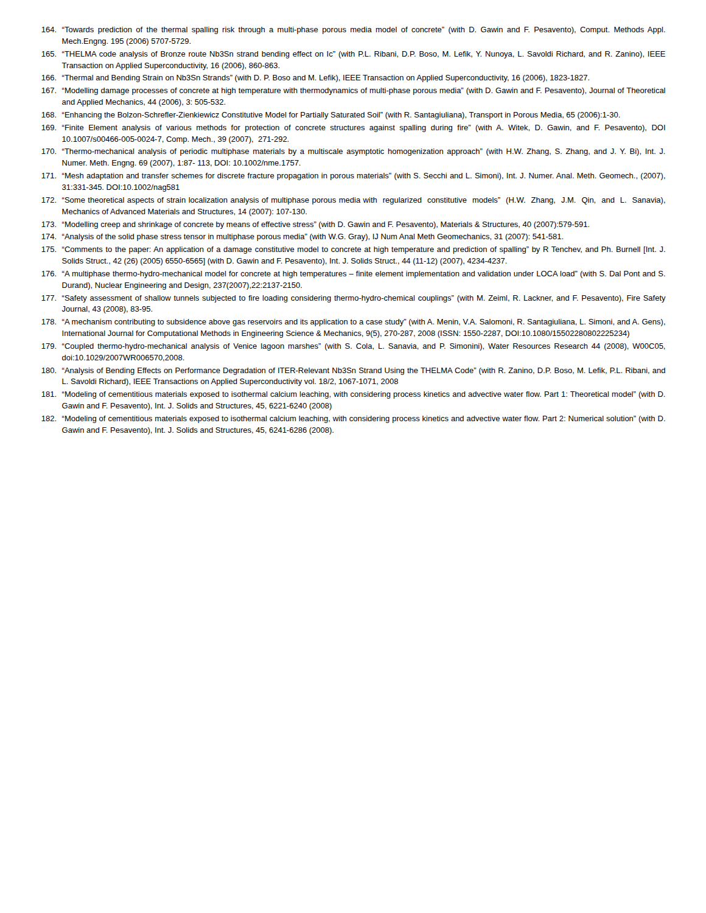164. “Towards prediction of the thermal spalling risk through a multi-phase porous media model of concrete” (with D. Gawin and F. Pesavento), Comput. Methods Appl. Mech.Engng. 195 (2006) 5707-5729.
165. “THELMA code analysis of Bronze route Nb3Sn strand bending effect on Ic” (with P.L. Ribani, D.P. Boso, M. Lefik, Y. Nunoya, L. Savoldi Richard, and R. Zanino), IEEE Transaction on Applied Superconductivity, 16 (2006), 860-863.
166. “Thermal and Bending Strain on Nb3Sn Strands” (with D. P. Boso and M. Lefik), IEEE Transaction on Applied Superconductivity, 16 (2006), 1823-1827.
167. “Modelling damage processes of concrete at high temperature with thermodynamics of multi-phase porous media” (with D. Gawin and F. Pesavento), Journal of Theoretical and Applied Mechanics, 44 (2006), 3: 505-532.
168. “Enhancing the Bolzon-Schrefler-Zienkiewicz Constitutive Model for Partially Saturated Soil” (with R. Santagiuliana), Transport in Porous Media, 65 (2006):1-30.
169. “Finite Element analysis of various methods for protection of concrete structures against spalling during fire” (with A. Witek, D. Gawin, and F. Pesavento), DOI 10.1007/s00466-005-0024-7, Comp. Mech., 39 (2007), 271-292.
170. “Thermo-mechanical analysis of periodic multiphase materials by a multiscale asymptotic homogenization approach” (with H.W. Zhang, S. Zhang, and J. Y. Bi), Int. J. Numer. Meth. Engng. 69 (2007), 1:87- 113, DOI: 10.1002/nme.1757.
171. “Mesh adaptation and transfer schemes for discrete fracture propagation in porous materials” (with S. Secchi and L. Simoni), Int. J. Numer. Anal. Meth. Geomech., (2007), 31:331-345. DOI:10.1002/nag581
172. “Some theoretical aspects of strain localization analysis of multiphase porous media with regularized constitutive models” (H.W. Zhang, J.M. Qin, and L. Sanavia), Mechanics of Advanced Materials and Structures, 14 (2007): 107-130.
173. “Modelling creep and shrinkage of concrete by means of effective stress” (with D. Gawin and F. Pesavento), Materials & Structures, 40 (2007):579-591.
174. “Analysis of the solid phase stress tensor in multiphase porous media” (with W.G. Gray), IJ Num Anal Meth Geomechanics, 31 (2007): 541-581.
175. “Comments to the paper: An application of a damage constitutive model to concrete at high temperature and prediction of spalling” by R Tenchev, and Ph. Burnell [Int. J. Solids Struct., 42 (26) (2005) 6550-6565] (with D. Gawin and F. Pesavento), Int. J. Solids Struct., 44 (11-12) (2007), 4234-4237.
176. “A multiphase thermo-hydro-mechanical model for concrete at high temperatures – finite element implementation and validation under LOCA load” (with S. Dal Pont and S. Durand), Nuclear Engineering and Design, 237(2007),22:2137-2150.
177. “Safety assessment of shallow tunnels subjected to fire loading considering thermo-hydro-chemical couplings” (with M. Zeiml, R. Lackner, and F. Pesavento), Fire Safety Journal, 43 (2008), 83-95.
178. “A mechanism contributing to subsidence above gas reservoirs and its application to a case study” (with A. Menin, V.A. Salomoni, R. Santagiuliana, L. Simoni, and A. Gens), International Journal for Computational Methods in Engineering Science & Mechanics, 9(5), 270-287, 2008 (ISSN: 1550-2287, DOI:10.1080/15502280802225234)
179. “Coupled thermo-hydro-mechanical analysis of Venice lagoon marshes” (with S. Cola, L. Sanavia, and P. Simonini), Water Resources Research 44 (2008), W00C05, doi:10.1029/2007WR006570,2008.
180. “Analysis of Bending Effects on Performance Degradation of ITER-Relevant Nb3Sn Strand Using the THELMA Code” (with R. Zanino, D.P. Boso, M. Lefik, P.L. Ribani, and L. Savoldi Richard), IEEE Transactions on Applied Superconductivity vol. 18/2, 1067-1071, 2008
181. “Modeling of cementitious materials exposed to isothermal calcium leaching, with considering process kinetics and advective water flow. Part 1: Theoretical model” (with D. Gawin and F. Pesavento), Int. J. Solids and Structures, 45, 6221-6240 (2008)
182. “Modeling of cementitious materials exposed to isothermal calcium leaching, with considering process kinetics and advective water flow. Part 2: Numerical solution” (with D. Gawin and F. Pesavento), Int. J. Solids and Structures, 45, 6241-6286 (2008).